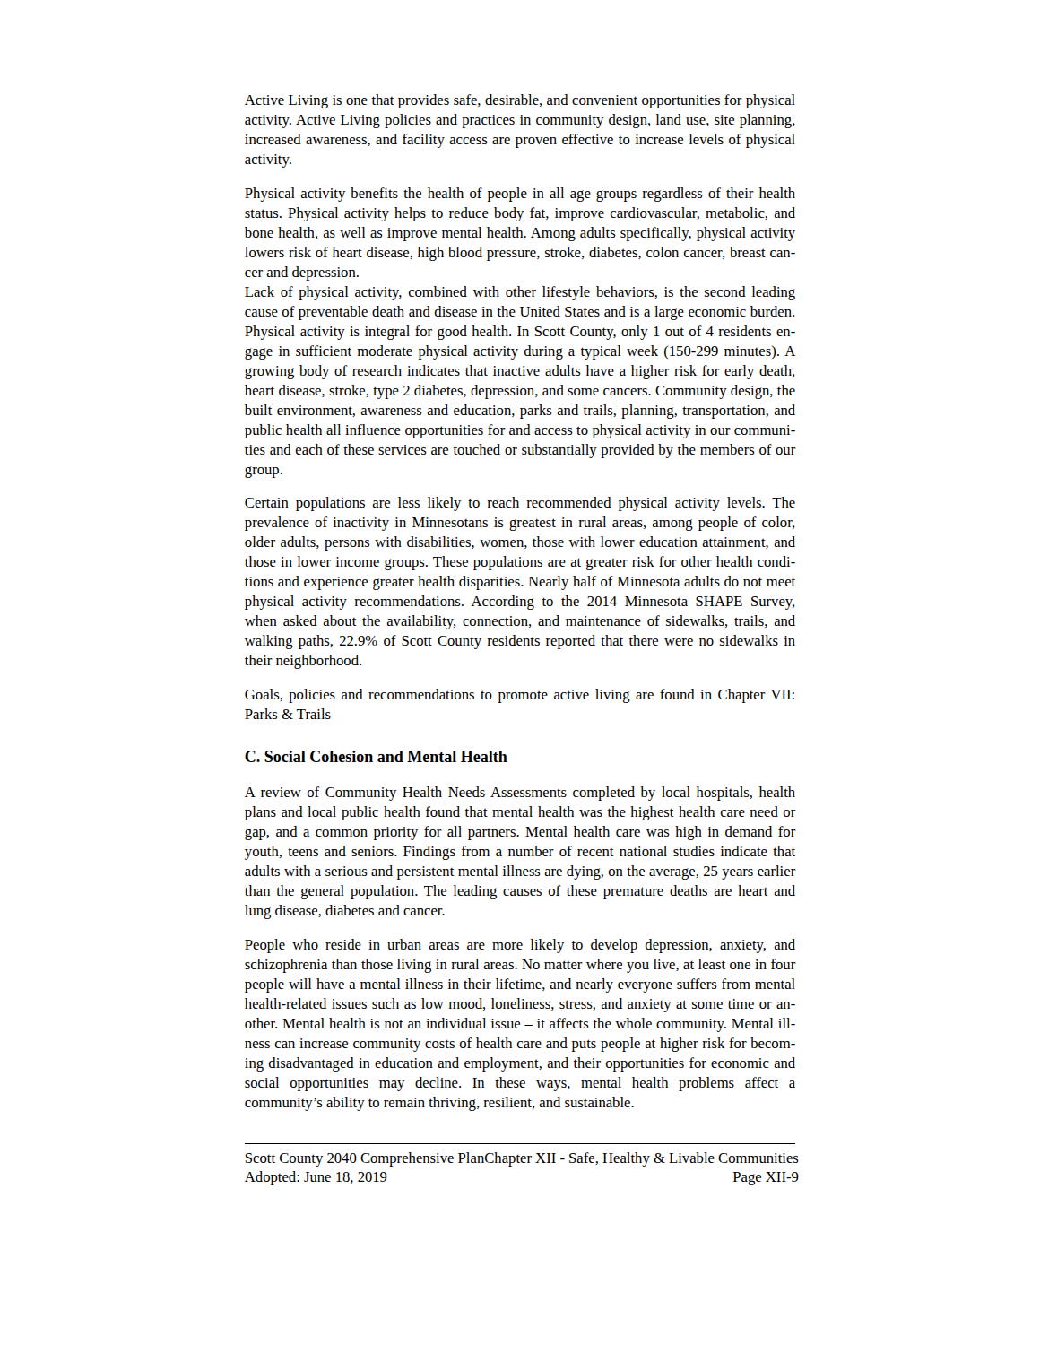Active Living is one that provides safe, desirable, and convenient opportunities for physical activity. Active Living policies and practices in community design, land use, site planning, increased awareness, and facility access are proven effective to increase levels of physical activity.
Physical activity benefits the health of people in all age groups regardless of their health status. Physical activity helps to reduce body fat, improve cardiovascular, metabolic, and bone health, as well as improve mental health. Among adults specifically, physical activity lowers risk of heart disease, high blood pressure, stroke, diabetes, colon cancer, breast cancer and depression.
Lack of physical activity, combined with other lifestyle behaviors, is the second leading cause of preventable death and disease in the United States and is a large economic burden. Physical activity is integral for good health. In Scott County, only 1 out of 4 residents engage in sufficient moderate physical activity during a typical week (150-299 minutes). A growing body of research indicates that inactive adults have a higher risk for early death, heart disease, stroke, type 2 diabetes, depression, and some cancers. Community design, the built environment, awareness and education, parks and trails, planning, transportation, and public health all influence opportunities for and access to physical activity in our communities and each of these services are touched or substantially provided by the members of our group.
Certain populations are less likely to reach recommended physical activity levels. The prevalence of inactivity in Minnesotans is greatest in rural areas, among people of color, older adults, persons with disabilities, women, those with lower education attainment, and those in lower income groups. These populations are at greater risk for other health conditions and experience greater health disparities. Nearly half of Minnesota adults do not meet physical activity recommendations. According to the 2014 Minnesota SHAPE Survey, when asked about the availability, connection, and maintenance of sidewalks, trails, and walking paths, 22.9% of Scott County residents reported that there were no sidewalks in their neighborhood.
Goals, policies and recommendations to promote active living are found in Chapter VII: Parks & Trails
C. Social Cohesion and Mental Health
A review of Community Health Needs Assessments completed by local hospitals, health plans and local public health found that mental health was the highest health care need or gap, and a common priority for all partners. Mental health care was high in demand for youth, teens and seniors. Findings from a number of recent national studies indicate that adults with a serious and persistent mental illness are dying, on the average, 25 years earlier than the general population. The leading causes of these premature deaths are heart and lung disease, diabetes and cancer.
People who reside in urban areas are more likely to develop depression, anxiety, and schizophrenia than those living in rural areas. No matter where you live, at least one in four people will have a mental illness in their lifetime, and nearly everyone suffers from mental health-related issues such as low mood, loneliness, stress, and anxiety at some time or another. Mental health is not an individual issue – it affects the whole community. Mental illness can increase community costs of health care and puts people at higher risk for becoming disadvantaged in education and employment, and their opportunities for economic and social opportunities may decline. In these ways, mental health problems affect a community’s ability to remain thriving, resilient, and sustainable.
| Scott County 2040 Comprehensive Plan | Chapter XII - Safe, Healthy & Livable Communities |
| Adopted: June 18, 2019 | Page XII-9 |